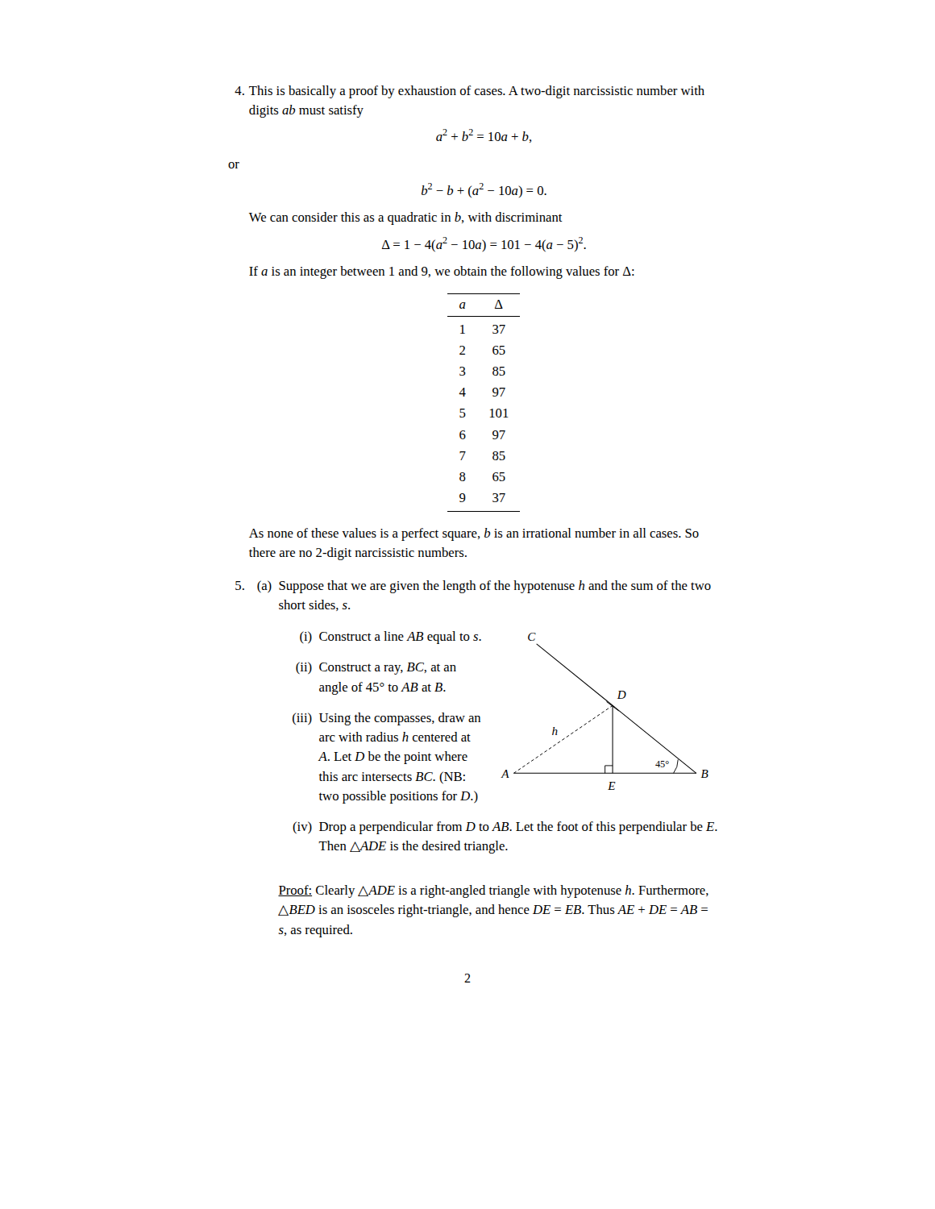4. This is basically a proof by exhaustion of cases. A two-digit narcissistic number with digits ab must satisfy
a2 + b2 = 10a + b,
or
b2 − b + (a2 − 10a) = 0.
We can consider this as a quadratic in b, with discriminant
Δ = 1 − 4(a2 − 10a) = 101 − 4(a − 5)2.
If a is an integer between 1 and 9, we obtain the following values for Δ:
| a | Δ |
| --- | --- |
| 1 | 37 |
| 2 | 65 |
| 3 | 85 |
| 4 | 97 |
| 5 | 101 |
| 6 | 97 |
| 7 | 85 |
| 8 | 65 |
| 9 | 37 |
As none of these values is a perfect square, b is an irrational number in all cases. So there are no 2-digit narcissistic numbers.
5.
(a) Suppose that we are given the length of the hypotenuse h and the sum of the two short sides, s.
C D h A B E 45°
(i) Construct a line AB equal to s.
(ii) Construct a ray, BC, at an angle of 45° to AB at B.
(iii) Using the compasses, draw an arc with radius h centered at A. Let D be the point where this arc intersects BC. (NB: two possible positions for D.)
(iv) Drop a perpendicular from D to AB. Let the foot of this perpendiular be E. Then △ADE is the desired triangle.
Proof: Clearly △ADE is a right-angled triangle with hypotenuse h. Furthermore, △BED is an isosceles right-triangle, and hence DE = EB. Thus AE + DE = AB = s, as required.
2